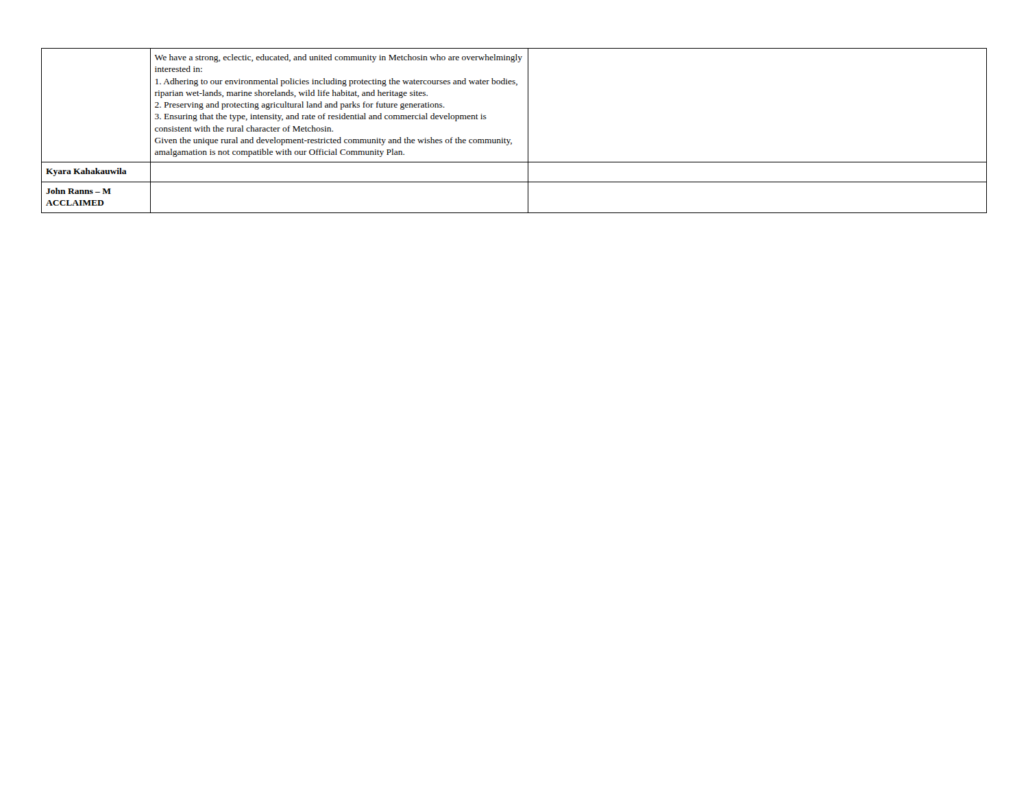| | We have a strong, eclectic, educated, and united community in Metchosin who are overwhelmingly interested in: 1. Adhering to our environmental policies including protecting the watercourses and water bodies, riparian wet-lands, marine shorelands, wild life habitat, and heritage sites. 2. Preserving and protecting agricultural land and parks for future generations. 3. Ensuring that the type, intensity, and rate of residential and commercial development is consistent with the rural character of Metchosin. Given the unique rural and development-restricted community and the wishes of the community, amalgamation is not compatible with our Official Community Plan. | |
| Kyara Kahakauwila | | |
| John Ranns – M ACCLAIMED | | |